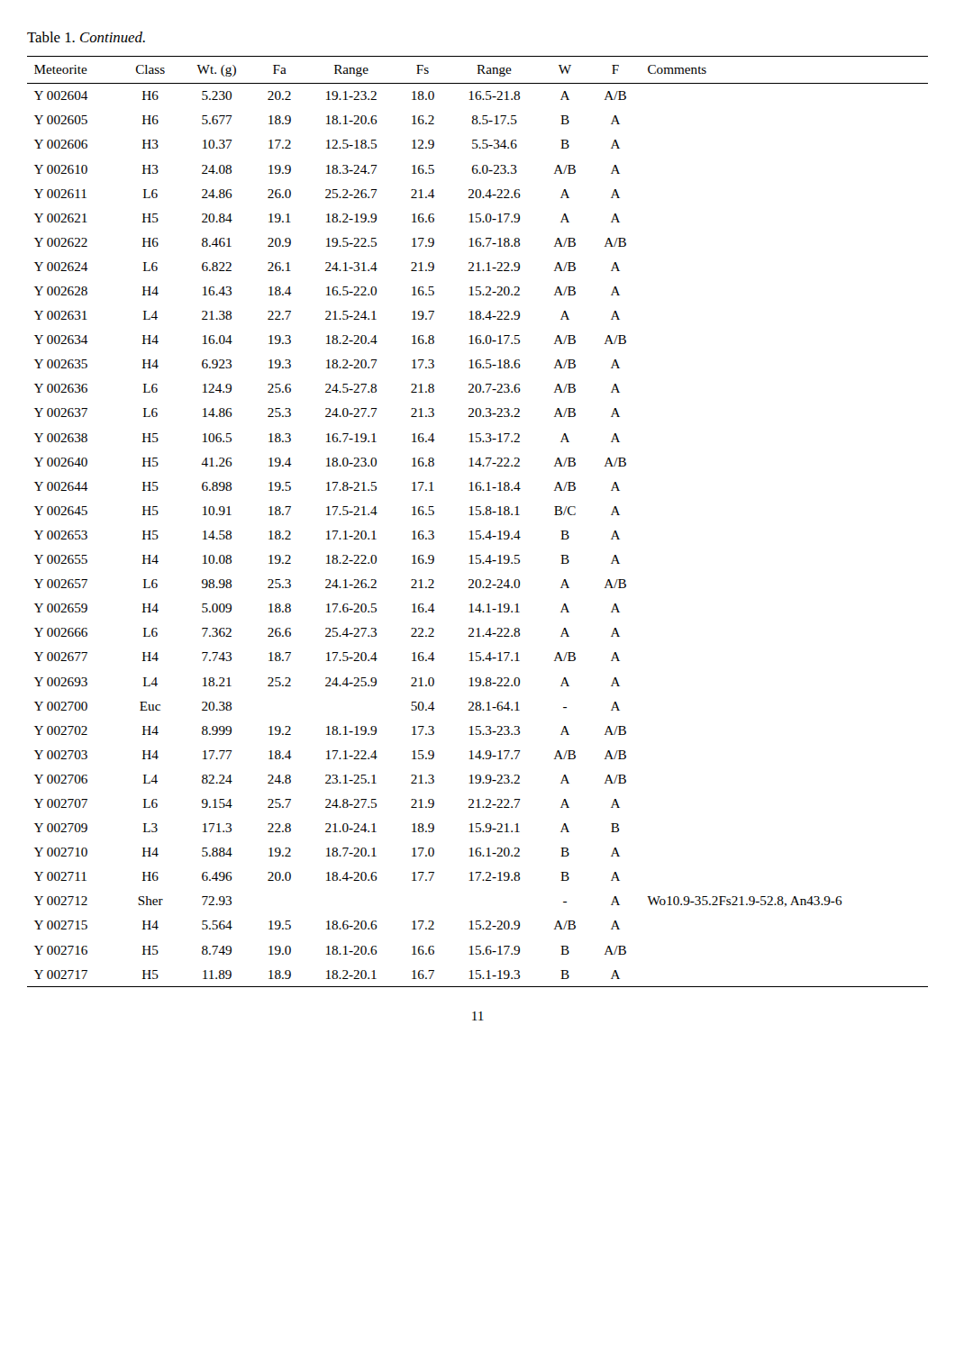Table 1. Continued.
| Meteorite | Class | Wt. (g) | Fa | Range | Fs | Range | W | F | Comments |
| --- | --- | --- | --- | --- | --- | --- | --- | --- | --- |
| Y 002604 | H6 | 5.230 | 20.2 | 19.1-23.2 | 18.0 | 16.5-21.8 | A | A/B | |
| Y 002605 | H6 | 5.677 | 18.9 | 18.1-20.6 | 16.2 | 8.5-17.5 | B | A | |
| Y 002606 | H3 | 10.37 | 17.2 | 12.5-18.5 | 12.9 | 5.5-34.6 | B | A | |
| Y 002610 | H3 | 24.08 | 19.9 | 18.3-24.7 | 16.5 | 6.0-23.3 | A/B | A | |
| Y 002611 | L6 | 24.86 | 26.0 | 25.2-26.7 | 21.4 | 20.4-22.6 | A | A | |
| Y 002621 | H5 | 20.84 | 19.1 | 18.2-19.9 | 16.6 | 15.0-17.9 | A | A | |
| Y 002622 | H6 | 8.461 | 20.9 | 19.5-22.5 | 17.9 | 16.7-18.8 | A/B | A/B | |
| Y 002624 | L6 | 6.822 | 26.1 | 24.1-31.4 | 21.9 | 21.1-22.9 | A/B | A | |
| Y 002628 | H4 | 16.43 | 18.4 | 16.5-22.0 | 16.5 | 15.2-20.2 | A/B | A | |
| Y 002631 | L4 | 21.38 | 22.7 | 21.5-24.1 | 19.7 | 18.4-22.9 | A | A | |
| Y 002634 | H4 | 16.04 | 19.3 | 18.2-20.4 | 16.8 | 16.0-17.5 | A/B | A/B | |
| Y 002635 | H4 | 6.923 | 19.3 | 18.2-20.7 | 17.3 | 16.5-18.6 | A/B | A | |
| Y 002636 | L6 | 124.9 | 25.6 | 24.5-27.8 | 21.8 | 20.7-23.6 | A/B | A | |
| Y 002637 | L6 | 14.86 | 25.3 | 24.0-27.7 | 21.3 | 20.3-23.2 | A/B | A | |
| Y 002638 | H5 | 106.5 | 18.3 | 16.7-19.1 | 16.4 | 15.3-17.2 | A | A | |
| Y 002640 | H5 | 41.26 | 19.4 | 18.0-23.0 | 16.8 | 14.7-22.2 | A/B | A/B | |
| Y 002644 | H5 | 6.898 | 19.5 | 17.8-21.5 | 17.1 | 16.1-18.4 | A/B | A | |
| Y 002645 | H5 | 10.91 | 18.7 | 17.5-21.4 | 16.5 | 15.8-18.1 | B/C | A | |
| Y 002653 | H5 | 14.58 | 18.2 | 17.1-20.1 | 16.3 | 15.4-19.4 | B | A | |
| Y 002655 | H4 | 10.08 | 19.2 | 18.2-22.0 | 16.9 | 15.4-19.5 | B | A | |
| Y 002657 | L6 | 98.98 | 25.3 | 24.1-26.2 | 21.2 | 20.2-24.0 | A | A/B | |
| Y 002659 | H4 | 5.009 | 18.8 | 17.6-20.5 | 16.4 | 14.1-19.1 | A | A | |
| Y 002666 | L6 | 7.362 | 26.6 | 25.4-27.3 | 22.2 | 21.4-22.8 | A | A | |
| Y 002677 | H4 | 7.743 | 18.7 | 17.5-20.4 | 16.4 | 15.4-17.1 | A/B | A | |
| Y 002693 | L4 | 18.21 | 25.2 | 24.4-25.9 | 21.0 | 19.8-22.0 | A | A | |
| Y 002700 | Euc | 20.38 | | | 50.4 | 28.1-64.1 | - | A | |
| Y 002702 | H4 | 8.999 | 19.2 | 18.1-19.9 | 17.3 | 15.3-23.3 | A | A/B | |
| Y 002703 | H4 | 17.77 | 18.4 | 17.1-22.4 | 15.9 | 14.9-17.7 | A/B | A/B | |
| Y 002706 | L4 | 82.24 | 24.8 | 23.1-25.1 | 21.3 | 19.9-23.2 | A | A/B | |
| Y 002707 | L6 | 9.154 | 25.7 | 24.8-27.5 | 21.9 | 21.2-22.7 | A | A | |
| Y 002709 | L3 | 171.3 | 22.8 | 21.0-24.1 | 18.9 | 15.9-21.1 | A | B | |
| Y 002710 | H4 | 5.884 | 19.2 | 18.7-20.1 | 17.0 | 16.1-20.2 | B | A | |
| Y 002711 | H6 | 6.496 | 20.0 | 18.4-20.6 | 17.7 | 17.2-19.8 | B | A | |
| Y 002712 | Sher | 72.93 | | | | | - | A | Wo10.9-35.2Fs21.9-52.8, An43.9-6 |
| Y 002715 | H4 | 5.564 | 19.5 | 18.6-20.6 | 17.2 | 15.2-20.9 | A/B | A | |
| Y 002716 | H5 | 8.749 | 19.0 | 18.1-20.6 | 16.6 | 15.6-17.9 | B | A/B | |
| Y 002717 | H5 | 11.89 | 18.9 | 18.2-20.1 | 16.7 | 15.1-19.3 | B | A | |
11